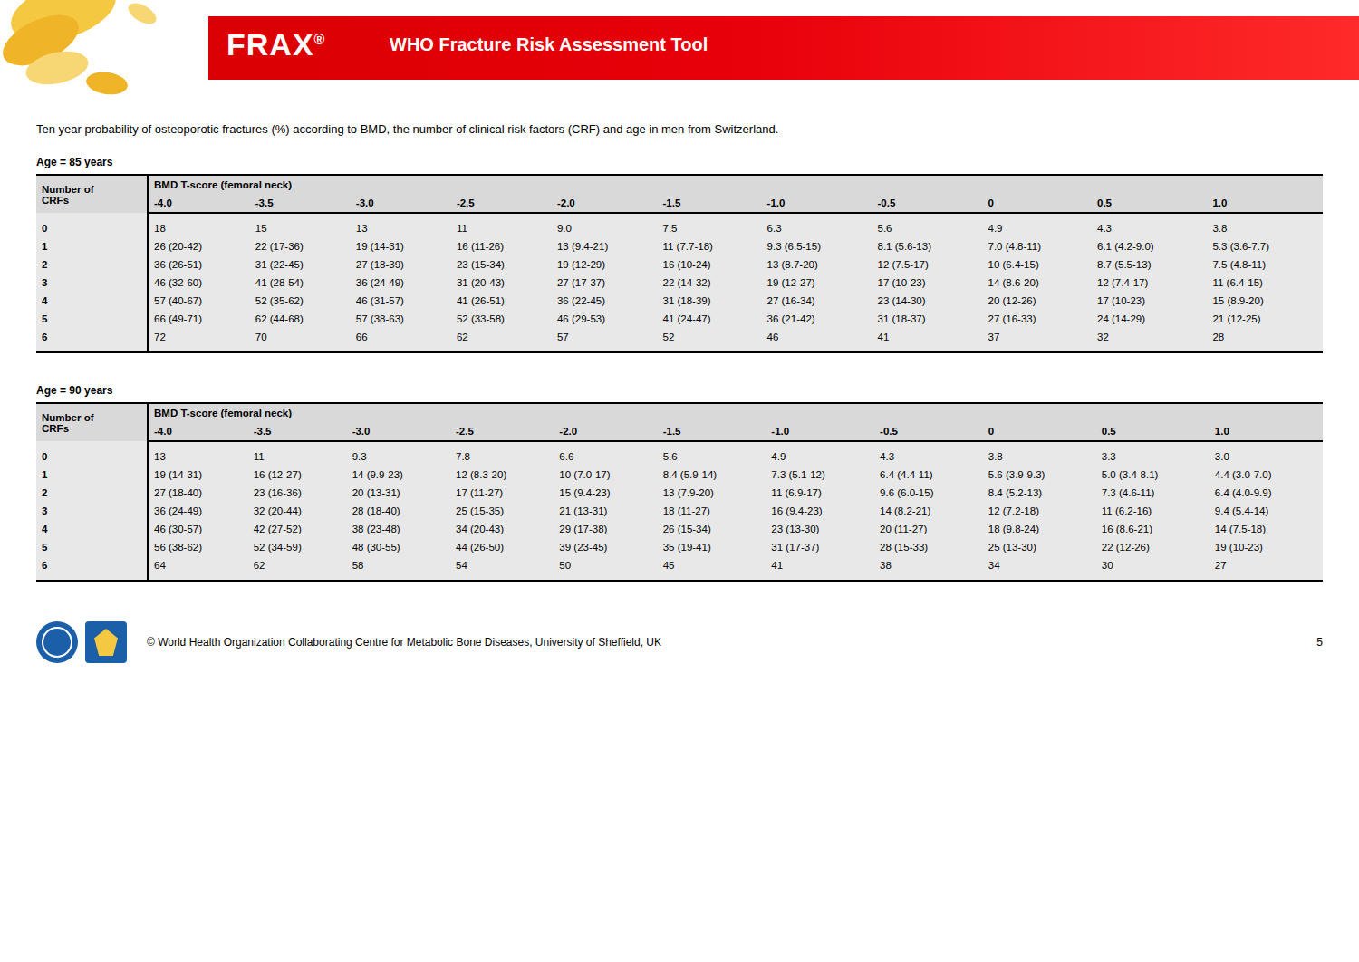FRAX®
WHO Fracture Risk Assessment Tool
Ten year probability of osteoporotic fractures (%) according to BMD, the number of clinical risk factors (CRF) and age in men from Switzerland.
Age = 85 years
| Number of CRFs | BMD T-score (femoral neck) |
| --- | --- |
| -4.0 | -3.5 | -3.0 | -2.5 | -2.0 | -1.5 | -1.0 | -0.5 | 0 | 0.5 | 1.0 |
| 0 | 18 | 15 | 13 | 11 | 9.0 | 7.5 | 6.3 | 5.6 | 4.9 | 4.3 | 3.8 |
| 1 | 26 (20-42) | 22 (17-36) | 19 (14-31) | 16 (11-26) | 13 (9.4-21) | 11 (7.7-18) | 9.3 (6.5-15) | 8.1 (5.6-13) | 7.0 (4.8-11) | 6.1 (4.2-9.0) | 5.3 (3.6-7.7) |
| 2 | 36 (26-51) | 31 (22-45) | 27 (18-39) | 23 (15-34) | 19 (12-29) | 16 (10-24) | 13 (8.7-20) | 12 (7.5-17) | 10 (6.4-15) | 8.7 (5.5-13) | 7.5 (4.8-11) |
| 3 | 46 (32-60) | 41 (28-54) | 36 (24-49) | 31 (20-43) | 27 (17-37) | 22 (14-32) | 19 (12-27) | 17 (10-23) | 14 (8.6-20) | 12 (7.4-17) | 11 (6.4-15) |
| 4 | 57 (40-67) | 52 (35-62) | 46 (31-57) | 41 (26-51) | 36 (22-45) | 31 (18-39) | 27 (16-34) | 23 (14-30) | 20 (12-26) | 17 (10-23) | 15 (8.9-20) |
| 5 | 66 (49-71) | 62 (44-68) | 57 (38-63) | 52 (33-58) | 46 (29-53) | 41 (24-47) | 36 (21-42) | 31 (18-37) | 27 (16-33) | 24 (14-29) | 21 (12-25) |
| 6 | 72 | 70 | 66 | 62 | 57 | 52 | 46 | 41 | 37 | 32 | 28 |
Age = 90 years
| Number of CRFs | BMD T-score (femoral neck) |
| --- | --- |
| -4.0 | -3.5 | -3.0 | -2.5 | -2.0 | -1.5 | -1.0 | -0.5 | 0 | 0.5 | 1.0 |
| 0 | 13 | 11 | 9.3 | 7.8 | 6.6 | 5.6 | 4.9 | 4.3 | 3.8 | 3.3 | 3.0 |
| 1 | 19 (14-31) | 16 (12-27) | 14 (9.9-23) | 12 (8.3-20) | 10 (7.0-17) | 8.4 (5.9-14) | 7.3 (5.1-12) | 6.4 (4.4-11) | 5.6 (3.9-9.3) | 5.0 (3.4-8.1) | 4.4 (3.0-7.0) |
| 2 | 27 (18-40) | 23 (16-36) | 20 (13-31) | 17 (11-27) | 15 (9.4-23) | 13 (7.9-20) | 11 (6.9-17) | 9.6 (6.0-15) | 8.4 (5.2-13) | 7.3 (4.6-11) | 6.4 (4.0-9.9) |
| 3 | 36 (24-49) | 32 (20-44) | 28 (18-40) | 25 (15-35) | 21 (13-31) | 18 (11-27) | 16 (9.4-23) | 14 (8.2-21) | 12 (7.2-18) | 11 (6.2-16) | 9.4 (5.4-14) |
| 4 | 46 (30-57) | 42 (27-52) | 38 (23-48) | 34 (20-43) | 29 (17-38) | 26 (15-34) | 23 (13-30) | 20 (11-27) | 18 (9.8-24) | 16 (8.6-21) | 14 (7.5-18) |
| 5 | 56 (38-62) | 52 (34-59) | 48 (30-55) | 44 (26-50) | 39 (23-45) | 35 (19-41) | 31 (17-37) | 28 (15-33) | 25 (13-30) | 22 (12-26) | 19 (10-23) |
| 6 | 64 | 62 | 58 | 54 | 50 | 45 | 41 | 38 | 34 | 30 | 27 |
© World Health Organization Collaborating Centre for Metabolic Bone Diseases, University of Sheffield, UK
5